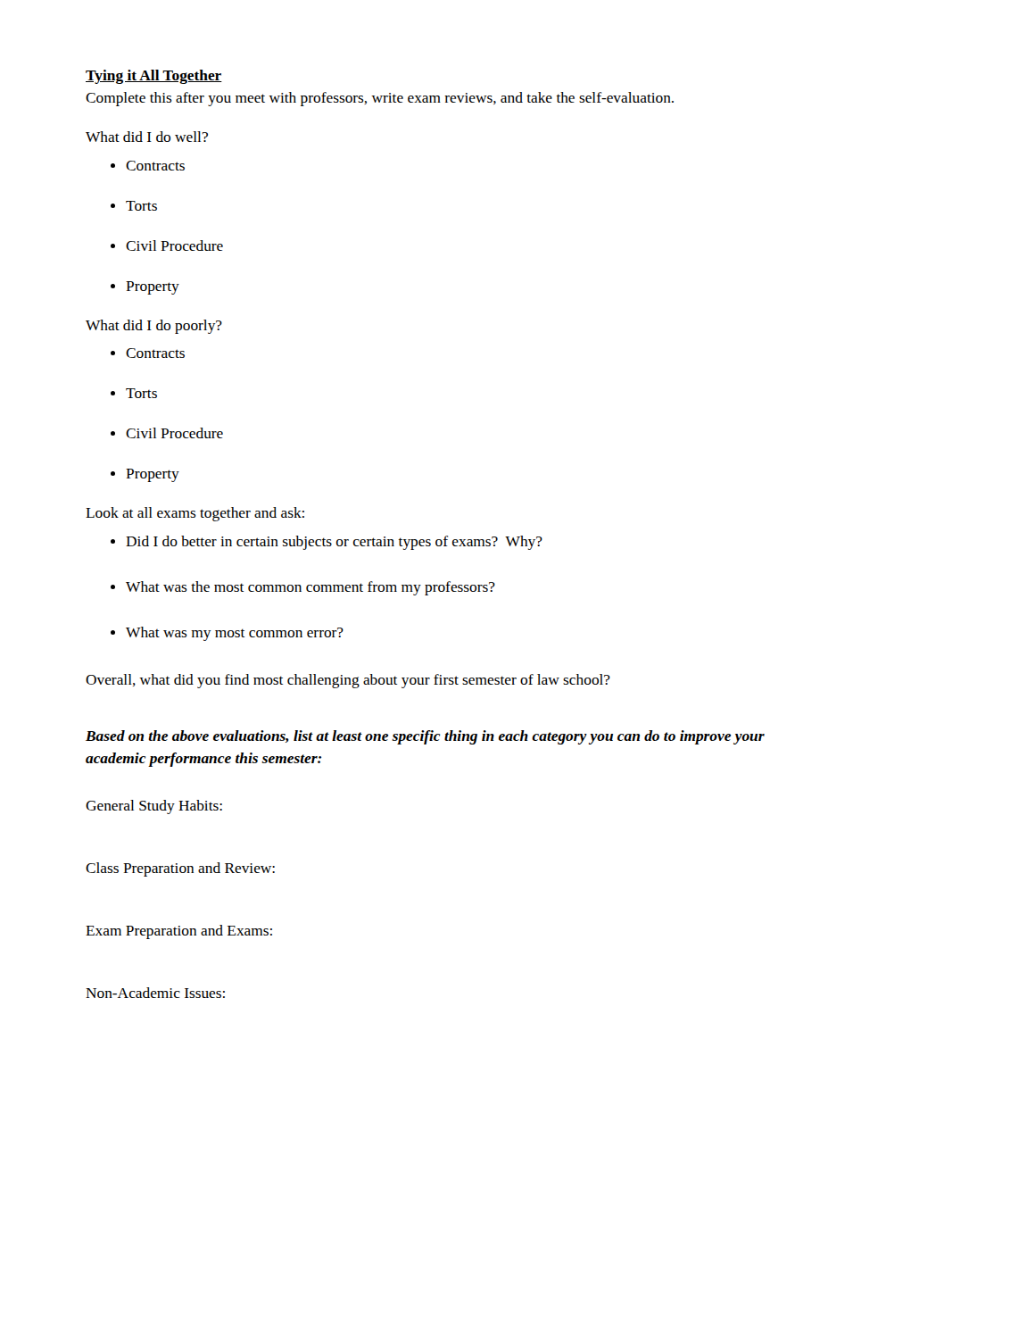Tying it All Together
Complete this after you meet with professors, write exam reviews, and take the self-evaluation.
What did I do well?
Contracts
Torts
Civil Procedure
Property
What did I do poorly?
Contracts
Torts
Civil Procedure
Property
Look at all exams together and ask:
Did I do better in certain subjects or certain types of exams? Why?
What was the most common comment from my professors?
What was my most common error?
Overall, what did you find most challenging about your first semester of law school?
Based on the above evaluations, list at least one specific thing in each category you can do to improve your academic performance this semester:
General Study Habits:
Class Preparation and Review:
Exam Preparation and Exams:
Non-Academic Issues: